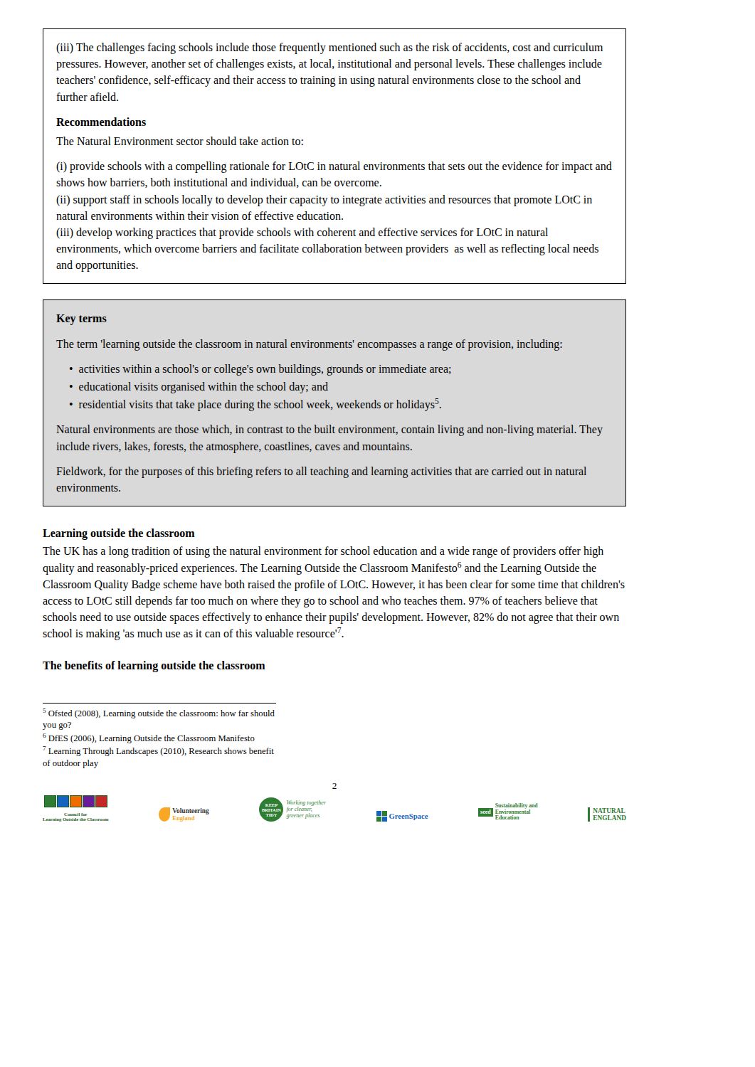(iii) The challenges facing schools include those frequently mentioned such as the risk of accidents, cost and curriculum pressures. However, another set of challenges exists, at local, institutional and personal levels. These challenges include teachers' confidence, self-efficacy and their access to training in using natural environments close to the school and further afield.
Recommendations
The Natural Environment sector should take action to:
(i) provide schools with a compelling rationale for LOtC in natural environments that sets out the evidence for impact and shows how barriers, both institutional and individual, can be overcome.
(ii) support staff in schools locally to develop their capacity to integrate activities and resources that promote LOtC in natural environments within their vision of effective education.
(iii) develop working practices that provide schools with coherent and effective services for LOtC in natural environments, which overcome barriers and facilitate collaboration between providers as well as reflecting local needs and opportunities.
Key terms
The term 'learning outside the classroom in natural environments' encompasses a range of provision, including:
activities within a school's or college's own buildings, grounds or immediate area;
educational visits organised within the school day; and
residential visits that take place during the school week, weekends or holidays5.
Natural environments are those which, in contrast to the built environment, contain living and non-living material. They include rivers, lakes, forests, the atmosphere, coastlines, caves and mountains.
Fieldwork, for the purposes of this briefing refers to all teaching and learning activities that are carried out in natural environments.
Learning outside the classroom
The UK has a long tradition of using the natural environment for school education and a wide range of providers offer high quality and reasonably-priced experiences. The Learning Outside the Classroom Manifesto6 and the Learning Outside the Classroom Quality Badge scheme have both raised the profile of LOtC. However, it has been clear for some time that children's access to LOtC still depends far too much on where they go to school and who teaches them. 97% of teachers believe that schools need to use outside spaces effectively to enhance their pupils' development. However, 82% do not agree that their own school is making 'as much use as it can of this valuable resource'7.
The benefits of learning outside the classroom
5 Ofsted (2008), Learning outside the classroom: how far should you go?
6 DfES (2006), Learning Outside the Classroom Manifesto
7 Learning Through Landscapes (2010), Research shows benefit of outdoor play
2
Council for
Learning Outside the Classroom
VolunteeringEngland
KEEP
BRITAIN
TIDY
Working together
for cleaner,
greener places
GreenSpace
seed
Sustainability and
Environmental
Education
NATURAL
ENGLAND